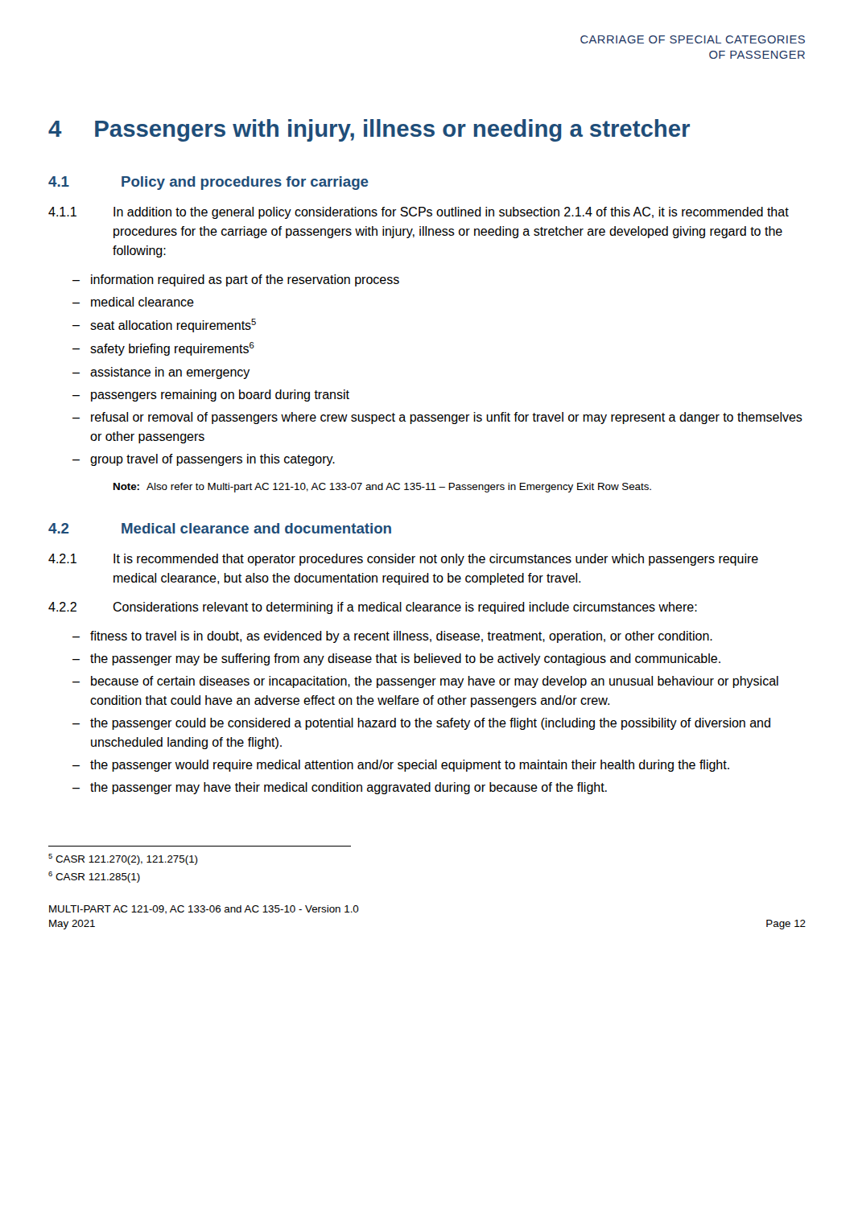CARRIAGE OF SPECIAL CATEGORIES
OF PASSENGER
4 Passengers with injury, illness or needing a stretcher
4.1 Policy and procedures for carriage
4.1.1
In addition to the general policy considerations for SCPs outlined in subsection 2.1.4 of this AC, it is recommended that procedures for the carriage of passengers with injury, illness or needing a stretcher are developed giving regard to the following:
information required as part of the reservation process
medical clearance
seat allocation requirements5
safety briefing requirements6
assistance in an emergency
passengers remaining on board during transit
refusal or removal of passengers where crew suspect a passenger is unfit for travel or may represent a danger to themselves or other passengers
group travel of passengers in this category.
Note: Also refer to Multi-part AC 121-10, AC 133-07 and AC 135-11 – Passengers in Emergency Exit Row Seats.
4.2 Medical clearance and documentation
4.2.1
It is recommended that operator procedures consider not only the circumstances under which passengers require medical clearance, but also the documentation required to be completed for travel.
4.2.2
Considerations relevant to determining if a medical clearance is required include circumstances where:
fitness to travel is in doubt, as evidenced by a recent illness, disease, treatment, operation, or other condition.
the passenger may be suffering from any disease that is believed to be actively contagious and communicable.
because of certain diseases or incapacitation, the passenger may have or may develop an unusual behaviour or physical condition that could have an adverse effect on the welfare of other passengers and/or crew.
the passenger could be considered a potential hazard to the safety of the flight (including the possibility of diversion and unscheduled landing of the flight).
the passenger would require medical attention and/or special equipment to maintain their health during the flight.
the passenger may have their medical condition aggravated during or because of the flight.
5 CASR 121.270(2), 121.275(1)
6 CASR 121.285(1)
MULTI-PART AC 121-09, AC 133-06 and AC 135-10 - Version 1.0
May 2021
Page 12